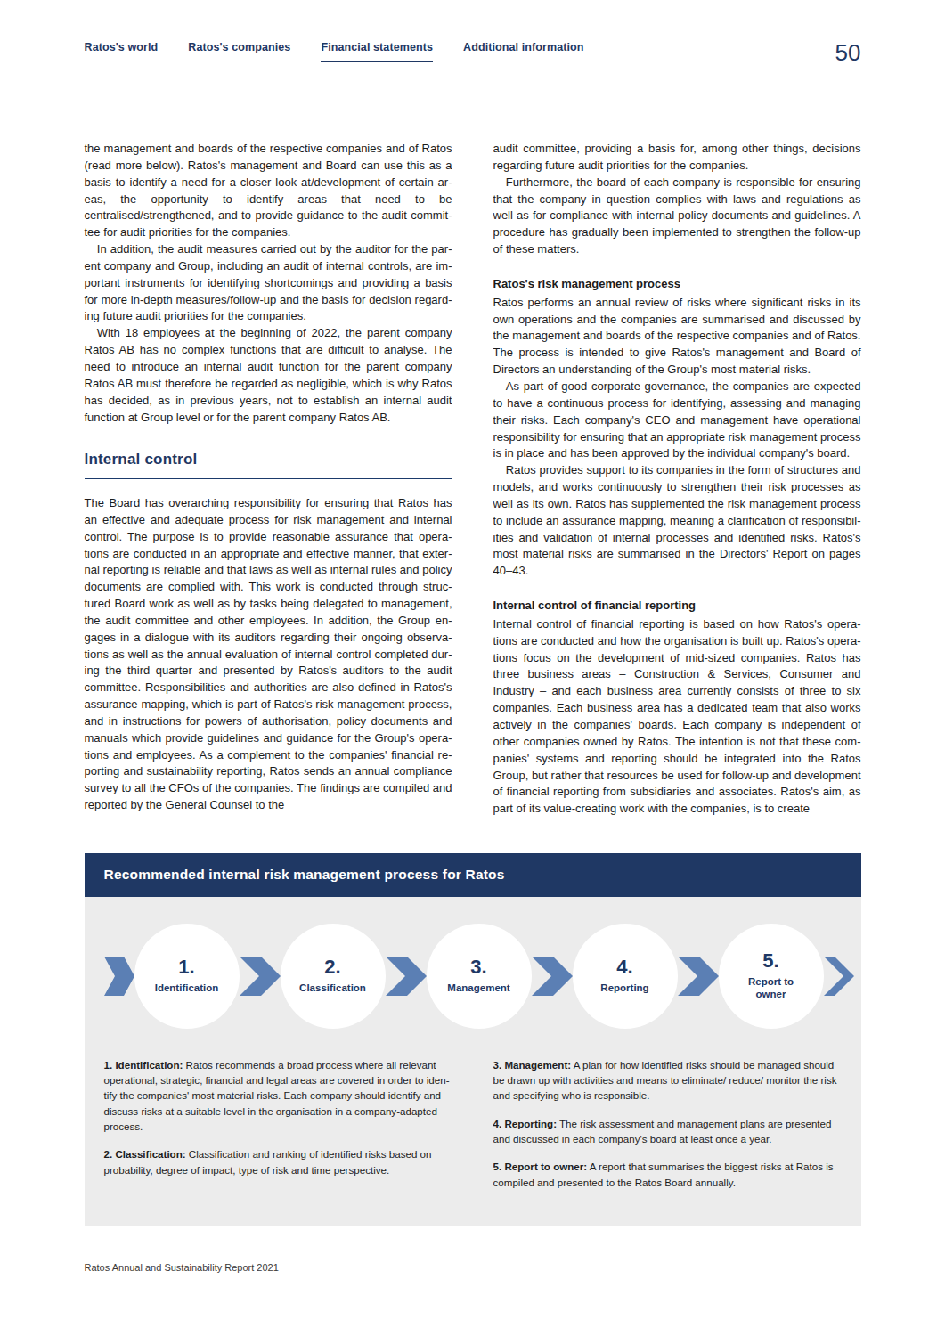Ratos's world Ratos's companies Financial statements Additional information
50
the management and boards of the respective companies and of Ratos (read more below). Ratos's management and Board can use this as a basis to identify a need for a closer look at/development of certain areas, the opportunity to identify areas that need to be centralised/strengthened, and to provide guidance to the audit committee for audit priorities for the companies.
In addition, the audit measures carried out by the auditor for the parent company and Group, including an audit of internal controls, are important instruments for identifying shortcomings and providing a basis for more in-depth measures/follow-up and the basis for decision regarding future audit priorities for the companies.
With 18 employees at the beginning of 2022, the parent company Ratos AB has no complex functions that are difficult to analyse. The need to introduce an internal audit function for the parent company Ratos AB must therefore be regarded as negligible, which is why Ratos has decided, as in previous years, not to establish an internal audit function at Group level or for the parent company Ratos AB.
Internal control
The Board has overarching responsibility for ensuring that Ratos has an effective and adequate process for risk management and internal control. The purpose is to provide reasonable assurance that operations are conducted in an appropriate and effective manner, that external reporting is reliable and that laws as well as internal rules and policy documents are complied with. This work is conducted through structured Board work as well as by tasks being delegated to management, the audit committee and other employees. In addition, the Group engages in a dialogue with its auditors regarding their ongoing observations as well as the annual evaluation of internal control completed during the third quarter and presented by Ratos's auditors to the audit committee. Responsibilities and authorities are also defined in Ratos's assurance mapping, which is part of Ratos's risk management process, and in instructions for powers of authorisation, policy documents and manuals which provide guidelines and guidance for the Group's operations and employees. As a complement to the companies' financial reporting and sustainability reporting, Ratos sends an annual compliance survey to all the CFOs of the companies. The findings are compiled and reported by the General Counsel to the
audit committee, providing a basis for, among other things, decisions regarding future audit priorities for the companies.
Furthermore, the board of each company is responsible for ensuring that the company in question complies with laws and regulations as well as for compliance with internal policy documents and guidelines. A procedure has gradually been implemented to strengthen the follow-up of these matters.
Ratos's risk management process
Ratos performs an annual review of risks where significant risks in its own operations and the companies are summarised and discussed by the management and boards of the respective companies and of Ratos. The process is intended to give Ratos's management and Board of Directors an understanding of the Group's most material risks.
As part of good corporate governance, the companies are expected to have a continuous process for identifying, assessing and managing their risks. Each company's CEO and management have operational responsibility for ensuring that an appropriate risk management process is in place and has been approved by the individual company's board.
Ratos provides support to its companies in the form of structures and models, and works continuously to strengthen their risk processes as well as its own. Ratos has supplemented the risk management process to include an assurance mapping, meaning a clarification of responsibilities and validation of internal processes and identified risks. Ratos's most material risks are summarised in the Directors' Report on pages 40–43.
Internal control of financial reporting
Internal control of financial reporting is based on how Ratos's operations are conducted and how the organisation is built up. Ratos's operations focus on the development of mid-sized companies. Ratos has three business areas – Construction & Services, Consumer and Industry – and each business area currently consists of three to six companies. Each business area has a dedicated team that also works actively in the companies' boards. Each company is independent of other companies owned by Ratos. The intention is not that these companies' systems and reporting should be integrated into the Ratos Group, but rather that resources be used for follow-up and development of financial reporting from subsidiaries and associates. Ratos's aim, as part of its value-creating work with the companies, is to create
Recommended internal risk management process for Ratos
1.
Identification
2.
Classification
3.
Management
4.
Reporting
5.
Report to
owner
1. Identification: Ratos recommends a broad process where all relevant operational, strategic, financial and legal areas are covered in order to identify the companies' most material risks. Each company should identify and discuss risks at a suitable level in the organisation in a company-adapted process.
2. Classification: Classification and ranking of identified risks based on probability, degree of impact, type of risk and time perspective.
3. Management: A plan for how identified risks should be managed should be drawn up with activities and means to eliminate/ reduce/ monitor the risk and specifying who is responsible.
4. Reporting: The risk assessment and management plans are presented and discussed in each company's board at least once a year.
5. Report to owner: A report that summarises the biggest risks at Ratos is compiled and presented to the Ratos Board annually.
Ratos Annual and Sustainability Report 2021